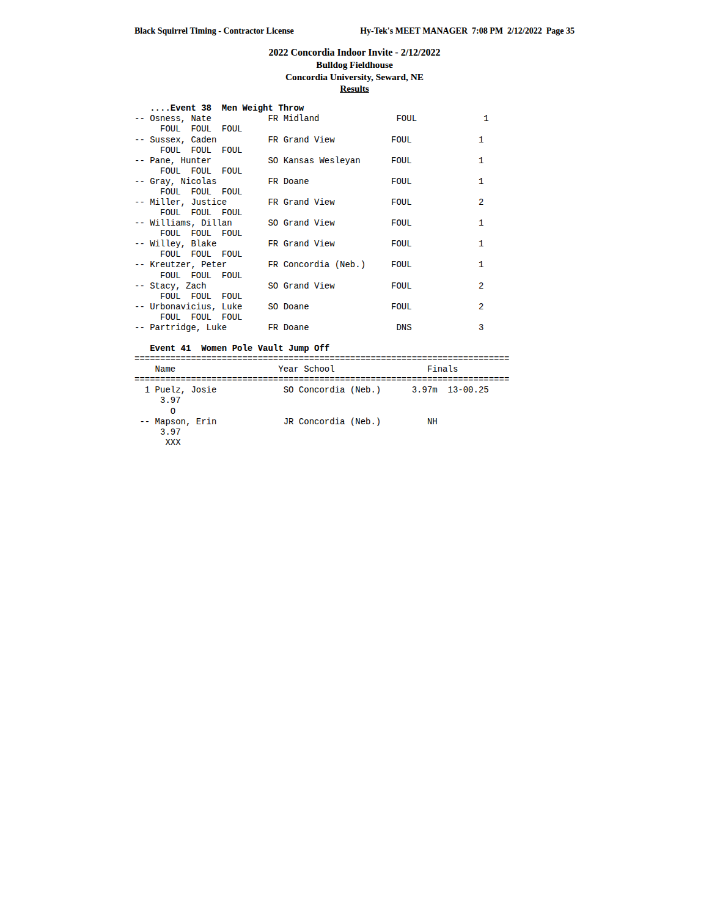Black Squirrel Timing - Contractor License Hy-Tek's MEET MANAGER 7:08 PM 2/12/2022 Page 35
2022 Concordia Indoor Invite - 2/12/2022
Bulldog Fieldhouse
Concordia University, Seward, NE
Results
   ....Event 38  Men Weight Throw
-- Osness, Nate           FR Midland               FOUL             1
     FOUL  FOUL  FOUL
-- Sussex, Caden          FR Grand View           FOUL             1
     FOUL  FOUL  FOUL
-- Pane, Hunter           SO Kansas Wesleyan      FOUL             1
     FOUL  FOUL  FOUL
-- Gray, Nicolas          FR Doane                FOUL             1
     FOUL  FOUL  FOUL
-- Miller, Justice        FR Grand View           FOUL             2
     FOUL  FOUL  FOUL
-- Williams, Dillan       SO Grand View           FOUL             1
     FOUL  FOUL  FOUL
-- Willey, Blake          FR Grand View           FOUL             1
     FOUL  FOUL  FOUL
-- Kreutzer, Peter        FR Concordia (Neb.)     FOUL             1
     FOUL  FOUL  FOUL
-- Stacy, Zach            SO Grand View           FOUL             2
     FOUL  FOUL  FOUL
-- Urbonavicius, Luke     SO Doane                FOUL             2
     FOUL  FOUL  FOUL
-- Partridge, Luke        FR Doane                 DNS             3

   Event 41  Women Pole Vault Jump Off
=========================================================================
    Name                    Year School                  Finals
=========================================================================
  1 Puelz, Josie             SO Concordia (Neb.)      3.97m  13-00.25
     3.97
       O
 -- Mapson, Erin             JR Concordia (Neb.)         NH
     3.97
      XXX